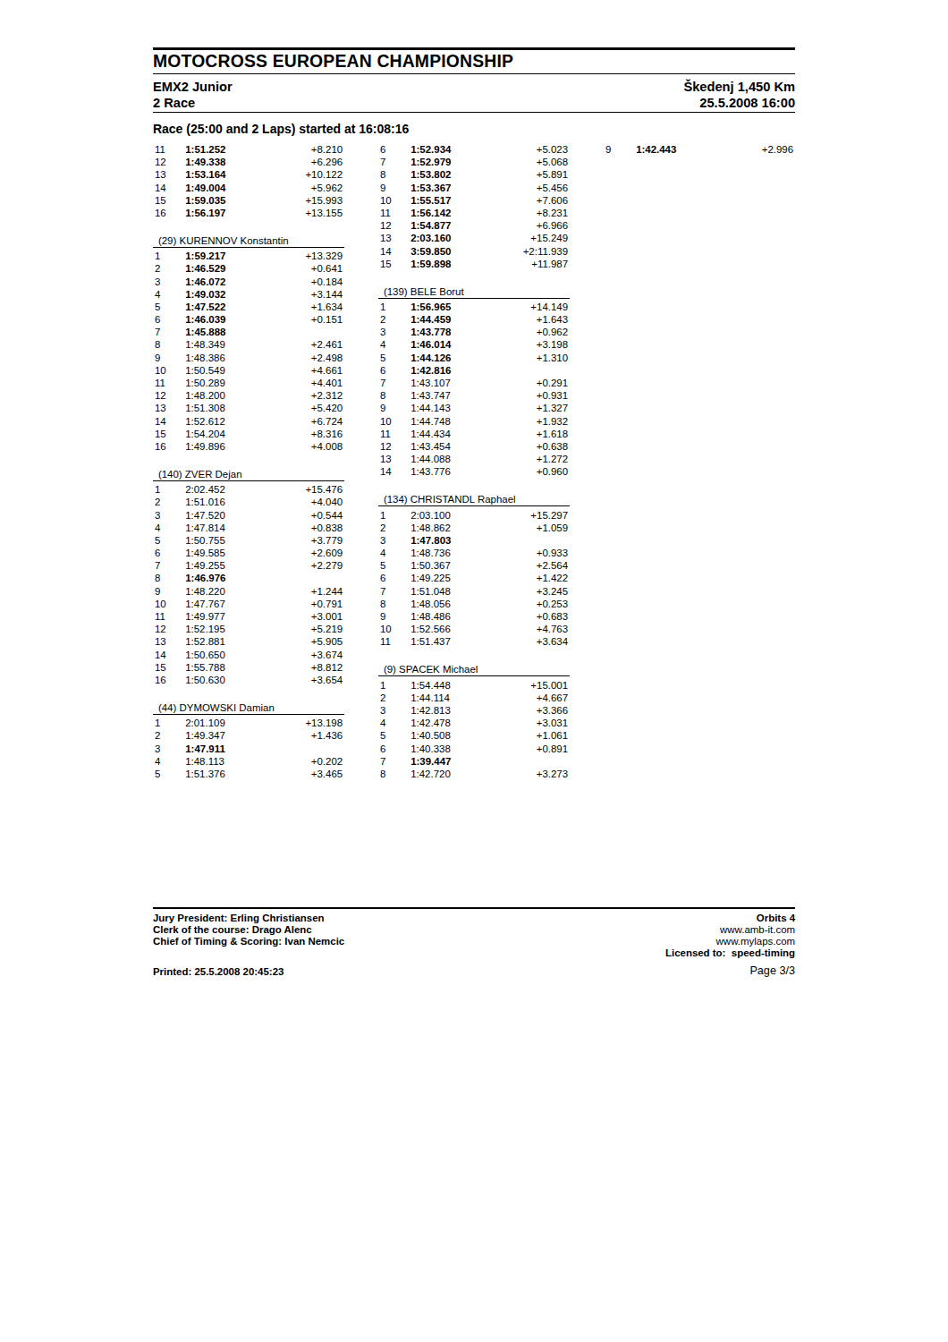MOTOCROSS EUROPEAN CHAMPIONSHIP
EMX2 Junior
Škedenj 1,450 Km
2 Race
25.5.2008 16:00
Race (25:00 and 2 Laps) started at 16:08:16
| 11 | 1:51.252 | +8.210 |
| 12 | 1:49.338 | +6.296 |
| 13 | 1:53.164 | +10.122 |
| 14 | 1:49.004 | +5.962 |
| 15 | 1:59.035 | +15.993 |
| 16 | 1:56.197 | +13.155 |
(29) KURENNOV Konstantin
| 1 | 1:59.217 | +13.329 |
| 2 | 1:46.529 | +0.641 |
| 3 | 1:46.072 | +0.184 |
| 4 | 1:49.032 | +3.144 |
| 5 | 1:47.522 | +1.634 |
| 6 | 1:46.039 | +0.151 |
| 7 | 1:45.888 | |
| 8 | 1:48.349 | +2.461 |
| 9 | 1:48.386 | +2.498 |
| 10 | 1:50.549 | +4.661 |
| 11 | 1:50.289 | +4.401 |
| 12 | 1:48.200 | +2.312 |
| 13 | 1:51.308 | +5.420 |
| 14 | 1:52.612 | +6.724 |
| 15 | 1:54.204 | +8.316 |
| 16 | 1:49.896 | +4.008 |
(140) ZVER Dejan
| 1 | 2:02.452 | +15.476 |
| 2 | 1:51.016 | +4.040 |
| 3 | 1:47.520 | +0.544 |
| 4 | 1:47.814 | +0.838 |
| 5 | 1:50.755 | +3.779 |
| 6 | 1:49.585 | +2.609 |
| 7 | 1:49.255 | +2.279 |
| 8 | 1:46.976 | |
| 9 | 1:48.220 | +1.244 |
| 10 | 1:47.767 | +0.791 |
| 11 | 1:49.977 | +3.001 |
| 12 | 1:52.195 | +5.219 |
| 13 | 1:52.881 | +5.905 |
| 14 | 1:50.650 | +3.674 |
| 15 | 1:55.788 | +8.812 |
| 16 | 1:50.630 | +3.654 |
(44) DYMOWSKI Damian
| 1 | 2:01.109 | +13.198 |
| 2 | 1:49.347 | +1.436 |
| 3 | 1:47.911 | |
| 4 | 1:48.113 | +0.202 |
| 5 | 1:51.376 | +3.465 |
| 6 | 1:52.934 | +5.023 |
| 7 | 1:52.979 | +5.068 |
| 8 | 1:53.802 | +5.891 |
| 9 | 1:53.367 | +5.456 |
| 10 | 1:55.517 | +7.606 |
| 11 | 1:56.142 | +8.231 |
| 12 | 1:54.877 | +6.966 |
| 13 | 2:03.160 | +15.249 |
| 14 | 3:59.850 | +2:11.939 |
| 15 | 1:59.898 | +11.987 |
(139) BELE Borut
| 1 | 1:56.965 | +14.149 |
| 2 | 1:44.459 | +1.643 |
| 3 | 1:43.778 | +0.962 |
| 4 | 1:46.014 | +3.198 |
| 5 | 1:44.126 | +1.310 |
| 6 | 1:42.816 | |
| 7 | 1:43.107 | +0.291 |
| 8 | 1:43.747 | +0.931 |
| 9 | 1:44.143 | +1.327 |
| 10 | 1:44.748 | +1.932 |
| 11 | 1:44.434 | +1.618 |
| 12 | 1:43.454 | +0.638 |
| 13 | 1:44.088 | +1.272 |
| 14 | 1:43.776 | +0.960 |
(134) CHRISTANDL Raphael
| 1 | 2:03.100 | +15.297 |
| 2 | 1:48.862 | +1.059 |
| 3 | 1:47.803 | |
| 4 | 1:48.736 | +0.933 |
| 5 | 1:50.367 | +2.564 |
| 6 | 1:49.225 | +1.422 |
| 7 | 1:51.048 | +3.245 |
| 8 | 1:48.056 | +0.253 |
| 9 | 1:48.486 | +0.683 |
| 10 | 1:52.566 | +4.763 |
| 11 | 1:51.437 | +3.634 |
(9) SPACEK Michael
| 1 | 1:54.448 | +15.001 |
| 2 | 1:44.114 | +4.667 |
| 3 | 1:42.813 | +3.366 |
| 4 | 1:42.478 | +3.031 |
| 5 | 1:40.508 | +1.061 |
| 6 | 1:40.338 | +0.891 |
| 7 | 1:39.447 | |
| 8 | 1:42.720 | +3.273 |
| 9 | 1:42.443 | +2.996 |
Jury President: Erling Christiansen
Clerk of the course: Drago Alenc
Chief of Timing & Scoring: Ivan Nemcic
Orbits 4
www.amb-it.com
www.mylaps.com
Licensed to: speed-timing
Printed: 25.5.2008 20:45:23
Page 3/3